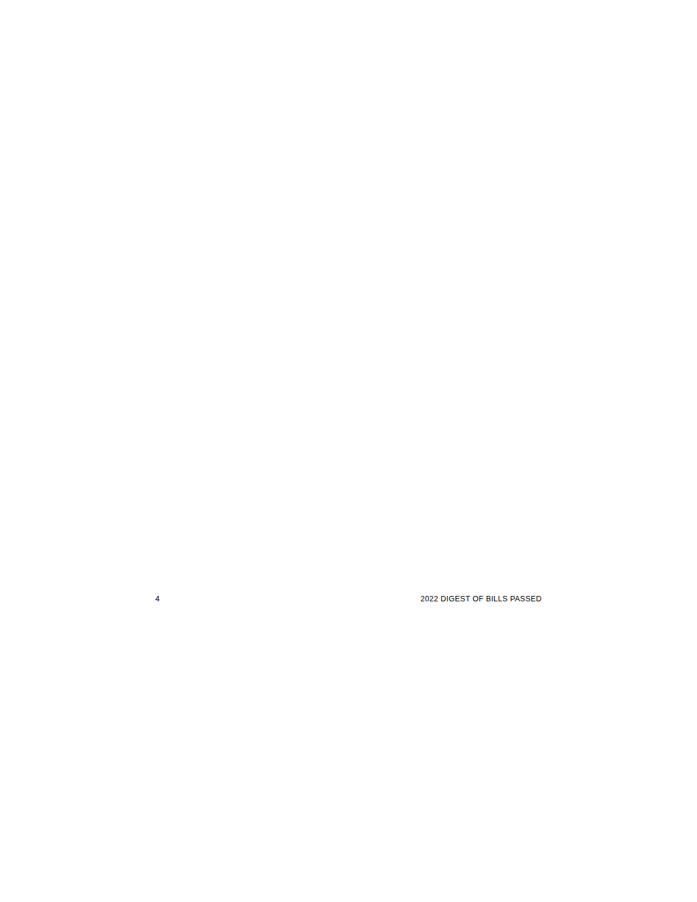4 2022 Digest of Bills Passed